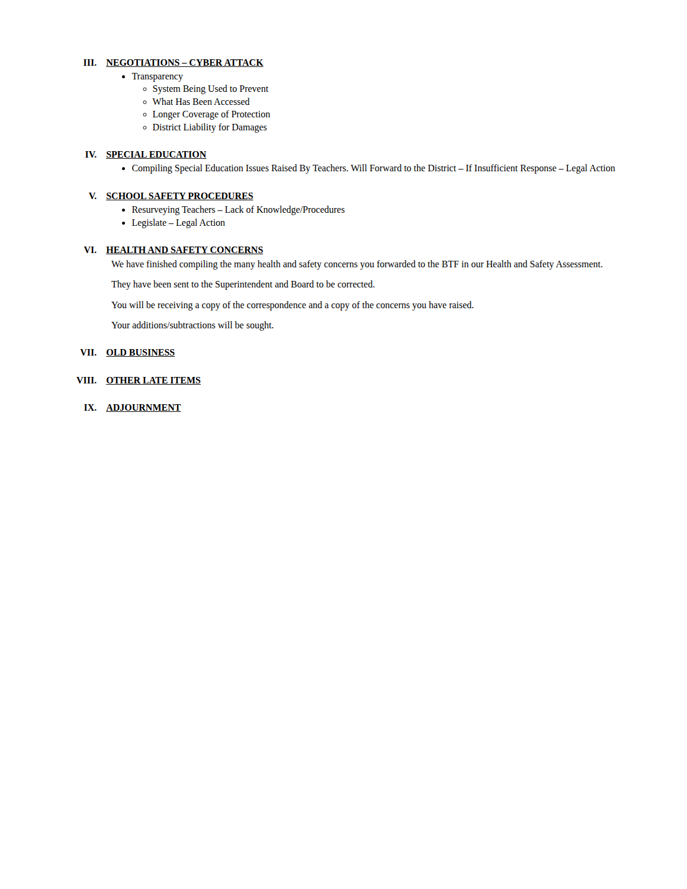III. Negotiations – Cyber Attack
Transparency
System Being Used to Prevent
What Has Been Accessed
Longer Coverage of Protection
District Liability for Damages
IV. Special Education
Compiling Special Education Issues Raised By Teachers. Will Forward to the District – If Insufficient Response – Legal Action
V. School Safety Procedures
Resurveying Teachers – Lack of Knowledge/Procedures
Legislate – Legal Action
VI. Health and Safety Concerns
We have finished compiling the many health and safety concerns you forwarded to the BTF in our Health and Safety Assessment.
They have been sent to the Superintendent and Board to be corrected.
You will be receiving a copy of the correspondence and a copy of the concerns you have raised.
Your additions/subtractions will be sought.
VII. Old Business
VIII. Other Late Items
IX. Adjournment